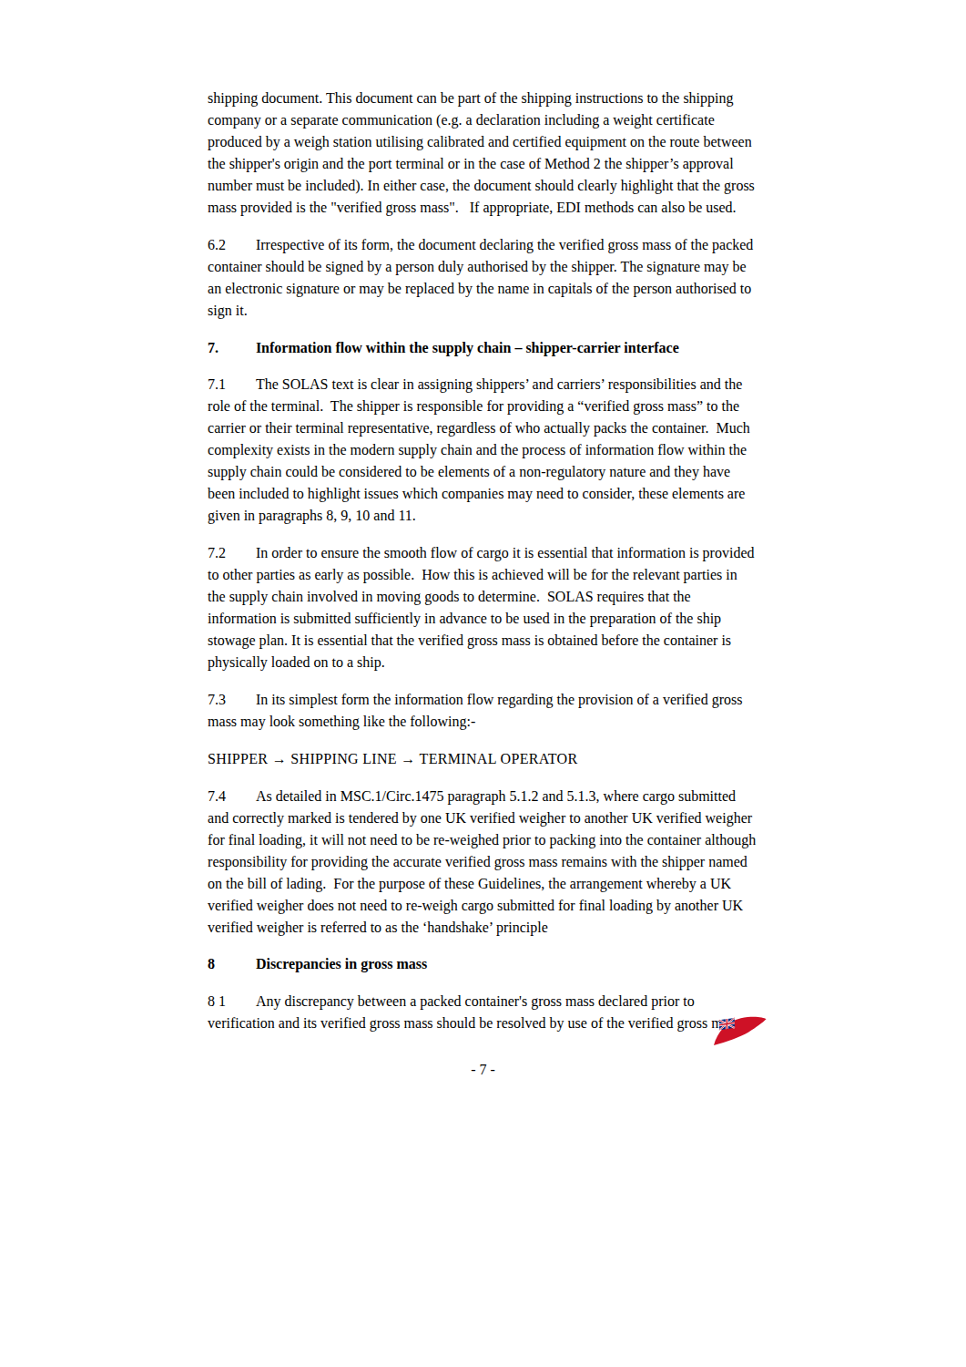shipping document. This document can be part of the shipping instructions to the shipping company or a separate communication (e.g. a declaration including a weight certificate produced by a weigh station utilising calibrated and certified equipment on the route between the shipper's origin and the port terminal or in the case of Method 2 the shipper’s approval number must be included). In either case, the document should clearly highlight that the gross mass provided is the "verified gross mass". If appropriate, EDI methods can also be used.
6.2 Irrespective of its form, the document declaring the verified gross mass of the packed container should be signed by a person duly authorised by the shipper. The signature may be an electronic signature or may be replaced by the name in capitals of the person authorised to sign it.
7. Information flow within the supply chain – shipper-carrier interface
7.1 The SOLAS text is clear in assigning shippers’ and carriers’ responsibilities and the role of the terminal. The shipper is responsible for providing a “verified gross mass” to the carrier or their terminal representative, regardless of who actually packs the container. Much complexity exists in the modern supply chain and the process of information flow within the supply chain could be considered to be elements of a non-regulatory nature and they have been included to highlight issues which companies may need to consider, these elements are given in paragraphs 8, 9, 10 and 11.
7.2 In order to ensure the smooth flow of cargo it is essential that information is provided to other parties as early as possible. How this is achieved will be for the relevant parties in the supply chain involved in moving goods to determine. SOLAS requires that the information is submitted sufficiently in advance to be used in the preparation of the ship stowage plan. It is essential that the verified gross mass is obtained before the container is physically loaded on to a ship.
7.3 In its simplest form the information flow regarding the provision of a verified gross mass may look something like the following:-
SHIPPER → SHIPPING LINE → TERMINAL OPERATOR
7.4 As detailed in MSC.1/Circ.1475 paragraph 5.1.2 and 5.1.3, where cargo submitted and correctly marked is tendered by one UK verified weigher to another UK verified weigher for final loading, it will not need to be re-weighed prior to packing into the container although responsibility for providing the accurate verified gross mass remains with the shipper named on the bill of lading. For the purpose of these Guidelines, the arrangement whereby a UK verified weigher does not need to re-weigh cargo submitted for final loading by another UK verified weigher is referred to as the ‘handshake’ principle
8 Discrepancies in gross mass
8 1 Any discrepancy between a packed container's gross mass declared prior to verification and its verified gross mass should be resolved by use of the verified gross mass.
- 7 -